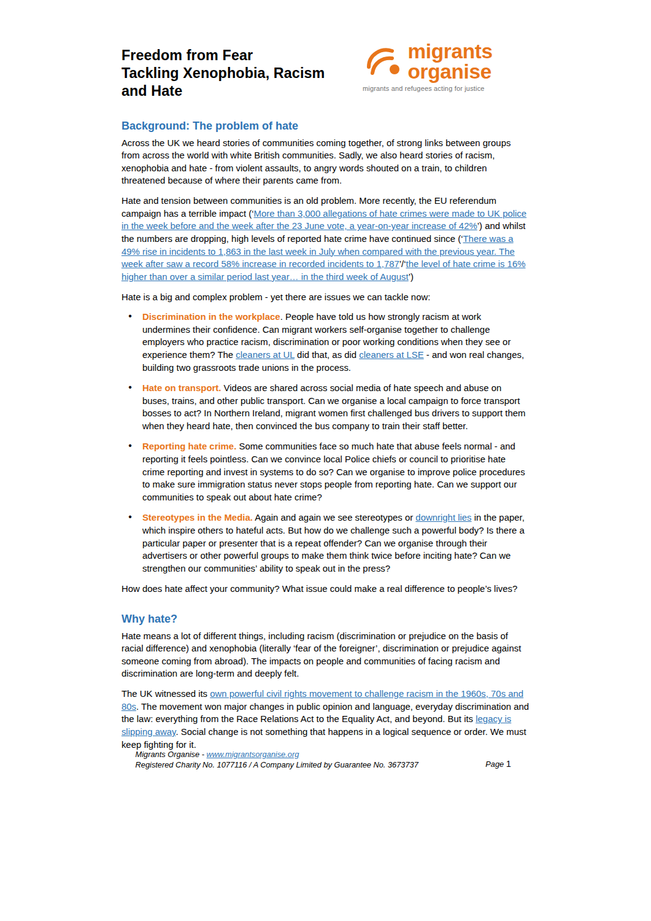Freedom from FearTackling Xenophobia, Racism and Hate
migrants organise
migrants and refugees acting for justice
Background: The problem of hate
Across the UK we heard stories of communities coming together, of strong links between groups from across the world with white British communities. Sadly, we also heard stories of racism, xenophobia and hate - from violent assaults, to angry words shouted on a train, to children threatened because of where their parents came from.
Hate and tension between communities is an old problem. More recently, the EU referendum campaign has a terrible impact (‘More than 3,000 allegations of hate crimes were made to UK police in the week before and the week after the 23 June vote, a year-on-year increase of 42%’) and whilst the numbers are dropping, high levels of reported hate crime have continued since (‘There was a 49% rise in incidents to 1,863 in the last week in July when compared with the previous year. The week after saw a record 58% increase in recorded incidents to 1,787’/‘the level of hate crime is 16% higher than over a similar period last year… in the third week of August’)
Hate is a big and complex problem - yet there are issues we can tackle now:
Discrimination in the workplace. People have told us how strongly racism at work undermines their confidence. Can migrant workers self-organise together to challenge employers who practice racism, discrimination or poor working conditions when they see or experience them? The cleaners at UL did that, as did cleaners at LSE - and won real changes, building two grassroots trade unions in the process.
Hate on transport. Videos are shared across social media of hate speech and abuse on buses, trains, and other public transport. Can we organise a local campaign to force transport bosses to act? In Northern Ireland, migrant women first challenged bus drivers to support them when they heard hate, then convinced the bus company to train their staff better.
Reporting hate crime. Some communities face so much hate that abuse feels normal - and reporting it feels pointless. Can we convince local Police chiefs or council to prioritise hate crime reporting and invest in systems to do so? Can we organise to improve police procedures to make sure immigration status never stops people from reporting hate. Can we support our communities to speak out about hate crime?
Stereotypes in the Media. Again and again we see stereotypes or downright lies in the paper, which inspire others to hateful acts. But how do we challenge such a powerful body? Is there a particular paper or presenter that is a repeat offender? Can we organise through their advertisers or other powerful groups to make them think twice before inciting hate? Can we strengthen our communities’ ability to speak out in the press?
How does hate affect your community? What issue could make a real difference to people’s lives?
Why hate?
Hate means a lot of different things, including racism (discrimination or prejudice on the basis of racial difference) and xenophobia (literally ‘fear of the foreigner’, discrimination or prejudice against someone coming from abroad). The impacts on people and communities of facing racism and discrimination are long-term and deeply felt.
The UK witnessed its own powerful civil rights movement to challenge racism in the 1960s, 70s and 80s. The movement won major changes in public opinion and language, everyday discrimination and the law: everything from the Race Relations Act to the Equality Act, and beyond. But its legacy is slipping away. Social change is not something that happens in a logical sequence or order. We must keep fighting for it.
Migrants Organise - www.migrantsorganise.org
Registered Charity No. 1077116 / A Company Limited by Guarantee No. 3673737
Page 1